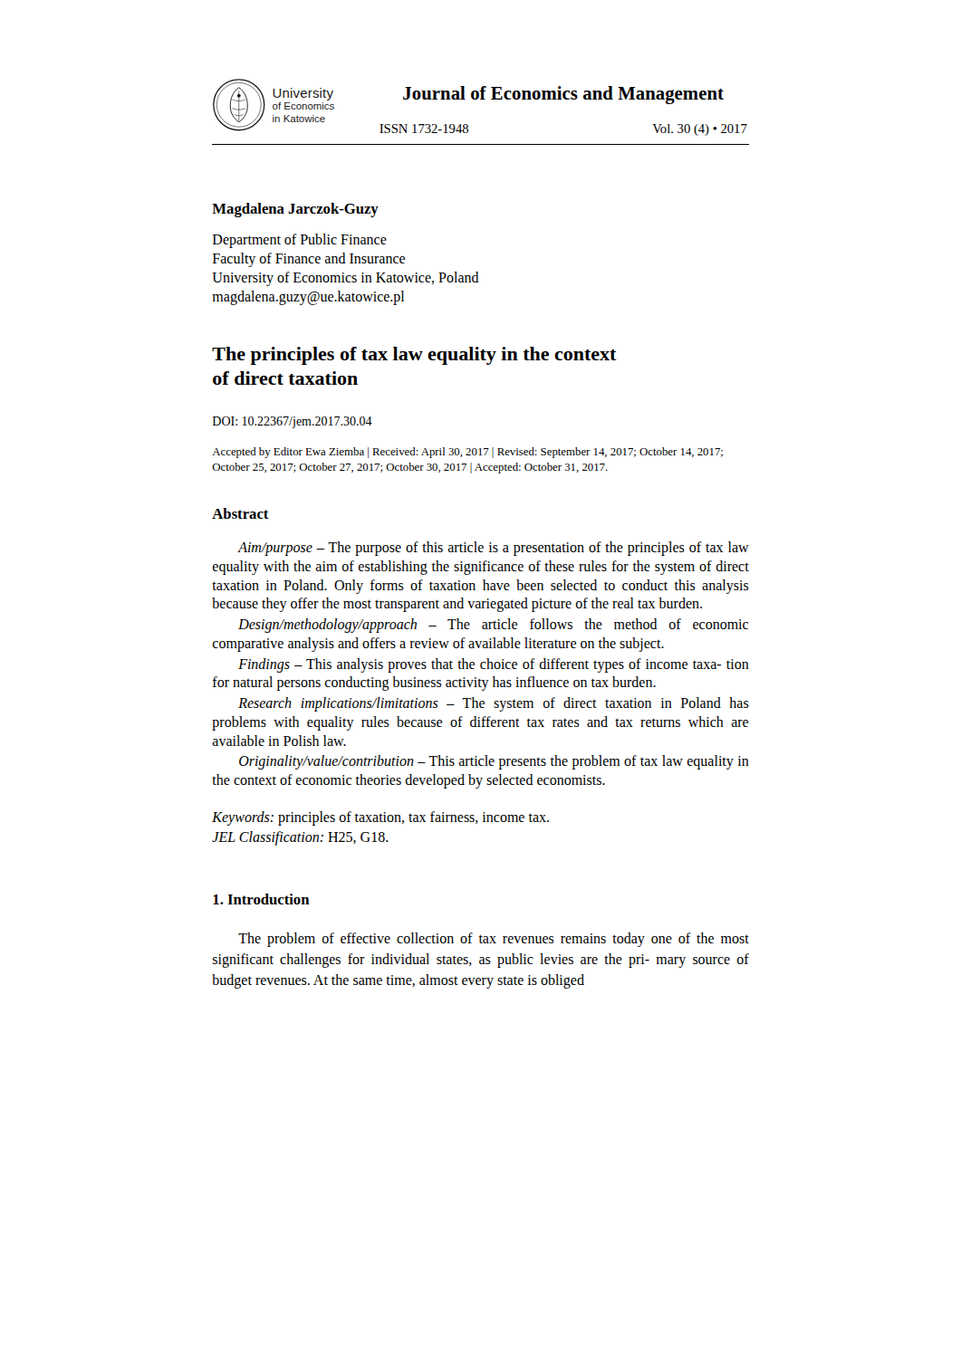University
of Economics
in Katowice
Journal of Economics and Management
ISSN 1732-1948 Vol. 30 (4) • 2017
Magdalena Jarczok-Guzy
Department of Public Finance
Faculty of Finance and Insurance
University of Economics in Katowice, Poland
magdalena.guzy@ue.katowice.pl
The principles of tax law equality in the context
of direct taxation
DOI: 10.22367/jem.2017.30.04
Accepted by Editor Ewa Ziemba | Received: April 30, 2017 | Revised: September 14, 2017; October 14, 2017; October 25, 2017; October 27, 2017; October 30, 2017 | Accepted: October 31, 2017.
Abstract
Aim/purpose – The purpose of this article is a presentation of the principles of tax law equality with the aim of establishing the significance of these rules for the system of direct taxation in Poland. Only forms of taxation have been selected to conduct this analysis because they offer the most transparent and variegated picture of the real tax burden.
Design/methodology/approach – The article follows the method of economic comparative analysis and offers a review of available literature on the subject.
Findings – This analysis proves that the choice of different types of income taxa- tion for natural persons conducting business activity has influence on tax burden.
Research implications/limitations – The system of direct taxation in Poland has problems with equality rules because of different tax rates and tax returns which are available in Polish law.
Originality/value/contribution – This article presents the problem of tax law equality in the context of economic theories developed by selected economists.
Keywords: principles of taxation, tax fairness, income tax.
JEL Classification: H25, G18.
1. Introduction
The problem of effective collection of tax revenues remains today one of the most significant challenges for individual states, as public levies are the pri- mary source of budget revenues. At the same time, almost every state is obliged